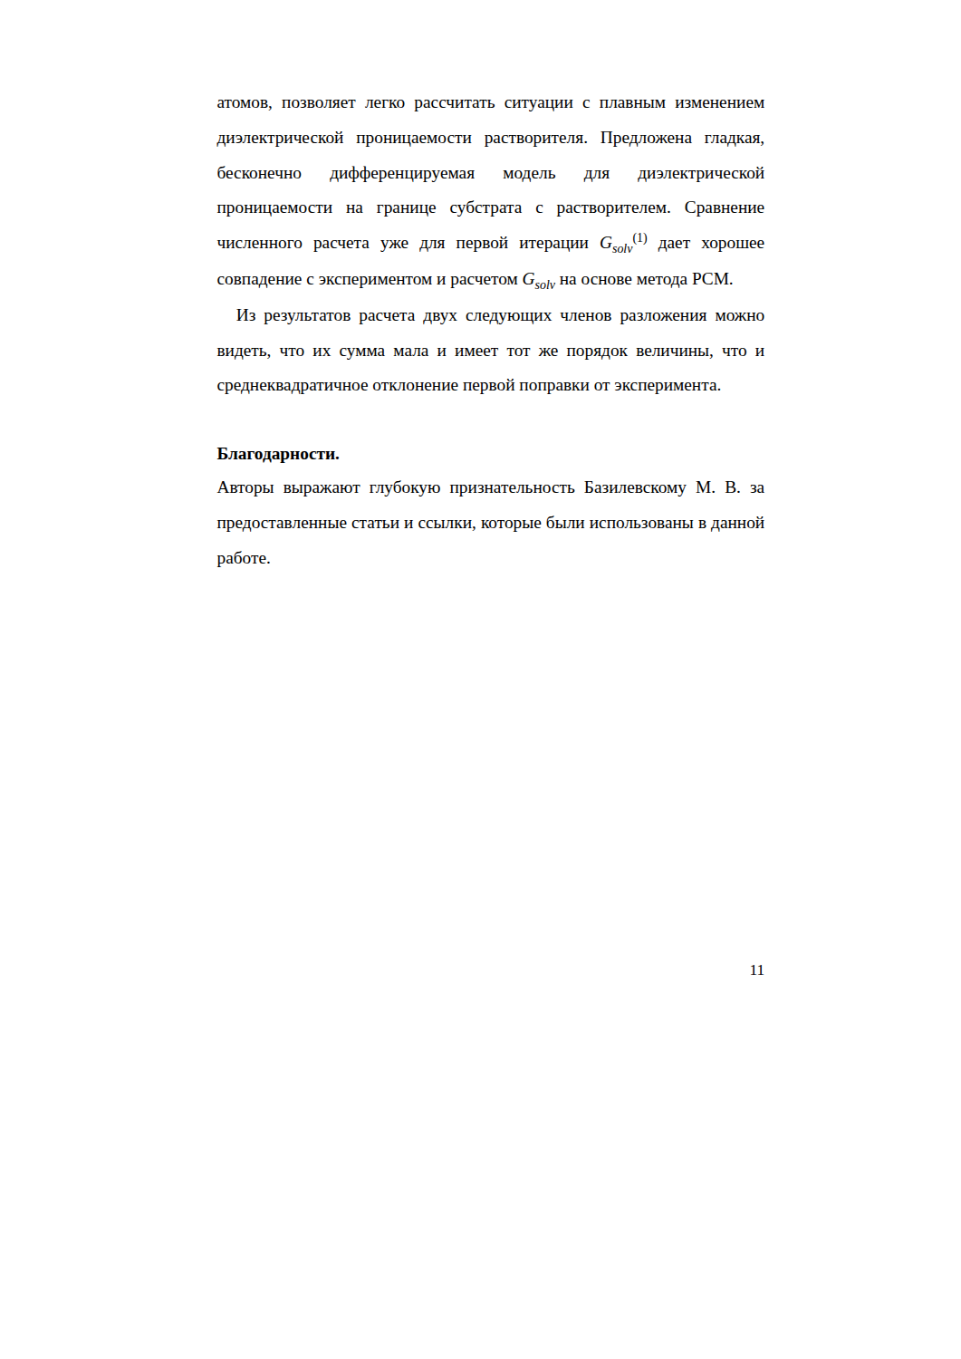атомов, позволяет легко рассчитать ситуации с плавным изменением диэлектрической проницаемости растворителя. Предложена гладкая, бесконечно дифференцируемая модель для диэлектрической проницаемости на границе субстрата с растворителем. Сравнение численного расчета уже для первой итерации Gsolv(1) дает хорошее совпадение с экспериментом и расчетом Gsolv на основе метода PCM.
Из результатов расчета двух следующих членов разложения можно видеть, что их сумма мала и имеет тот же порядок величины, что и среднеквадратичное отклонение первой поправки от эксперимента.
Благодарности.
Авторы выражают глубокую признательность Базилевскому М. В. за предоставленные статьи и ссылки, которые были использованы в данной работе.
11